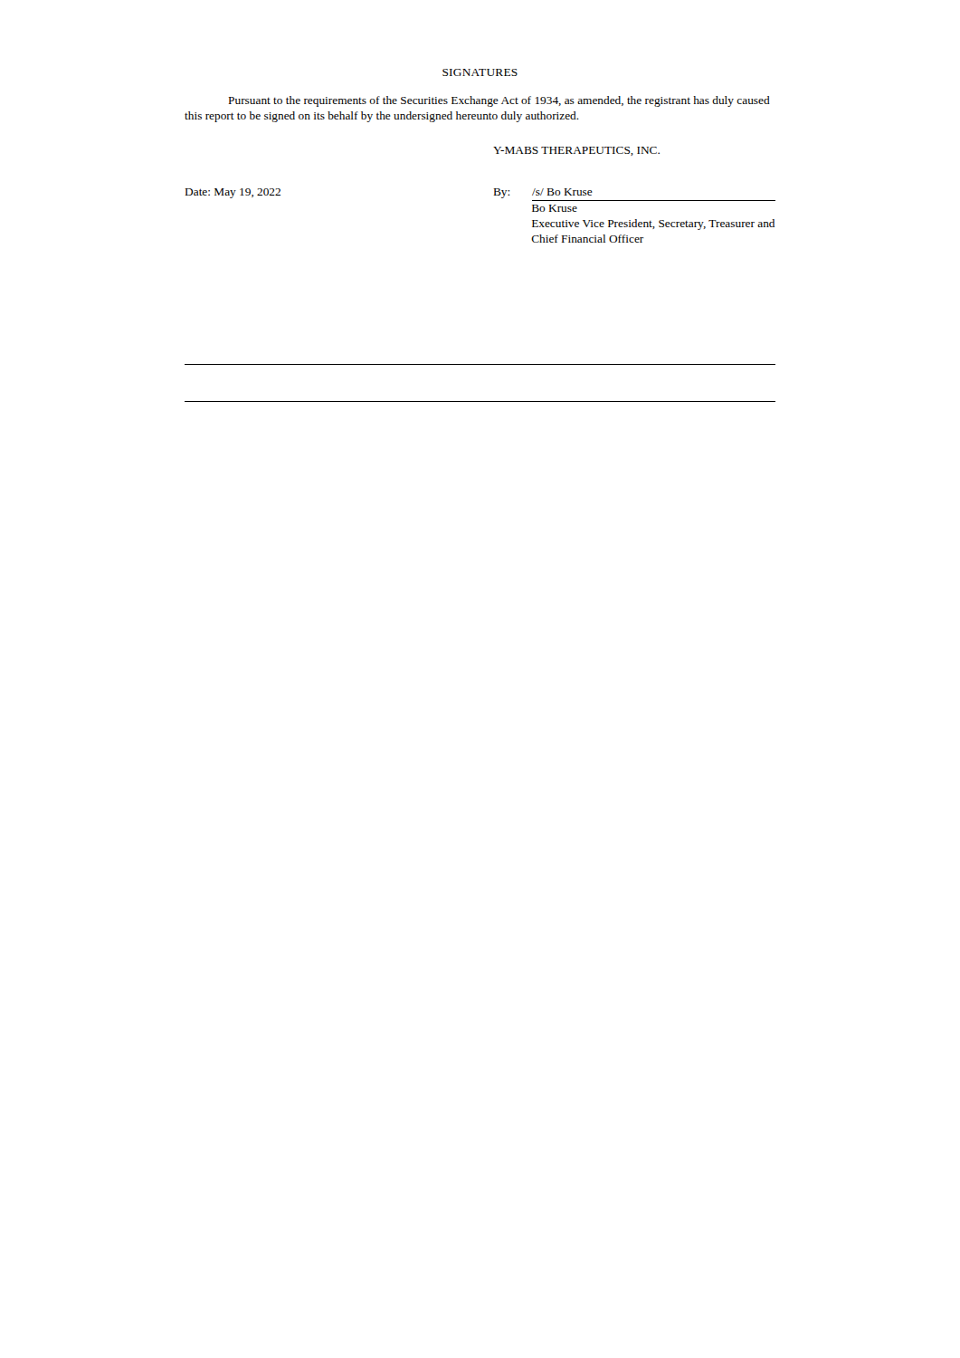SIGNATURES
Pursuant to the requirements of the Securities Exchange Act of 1934, as amended, the registrant has duly caused this report to be signed on its behalf by the undersigned hereunto duly authorized.
Y-MABS THERAPEUTICS, INC.
| Date: May 19, 2022 | By: | /s/ Bo Kruse |
Bo Kruse Executive Vice President, Secretary, Treasurer and Chief Financial Officer